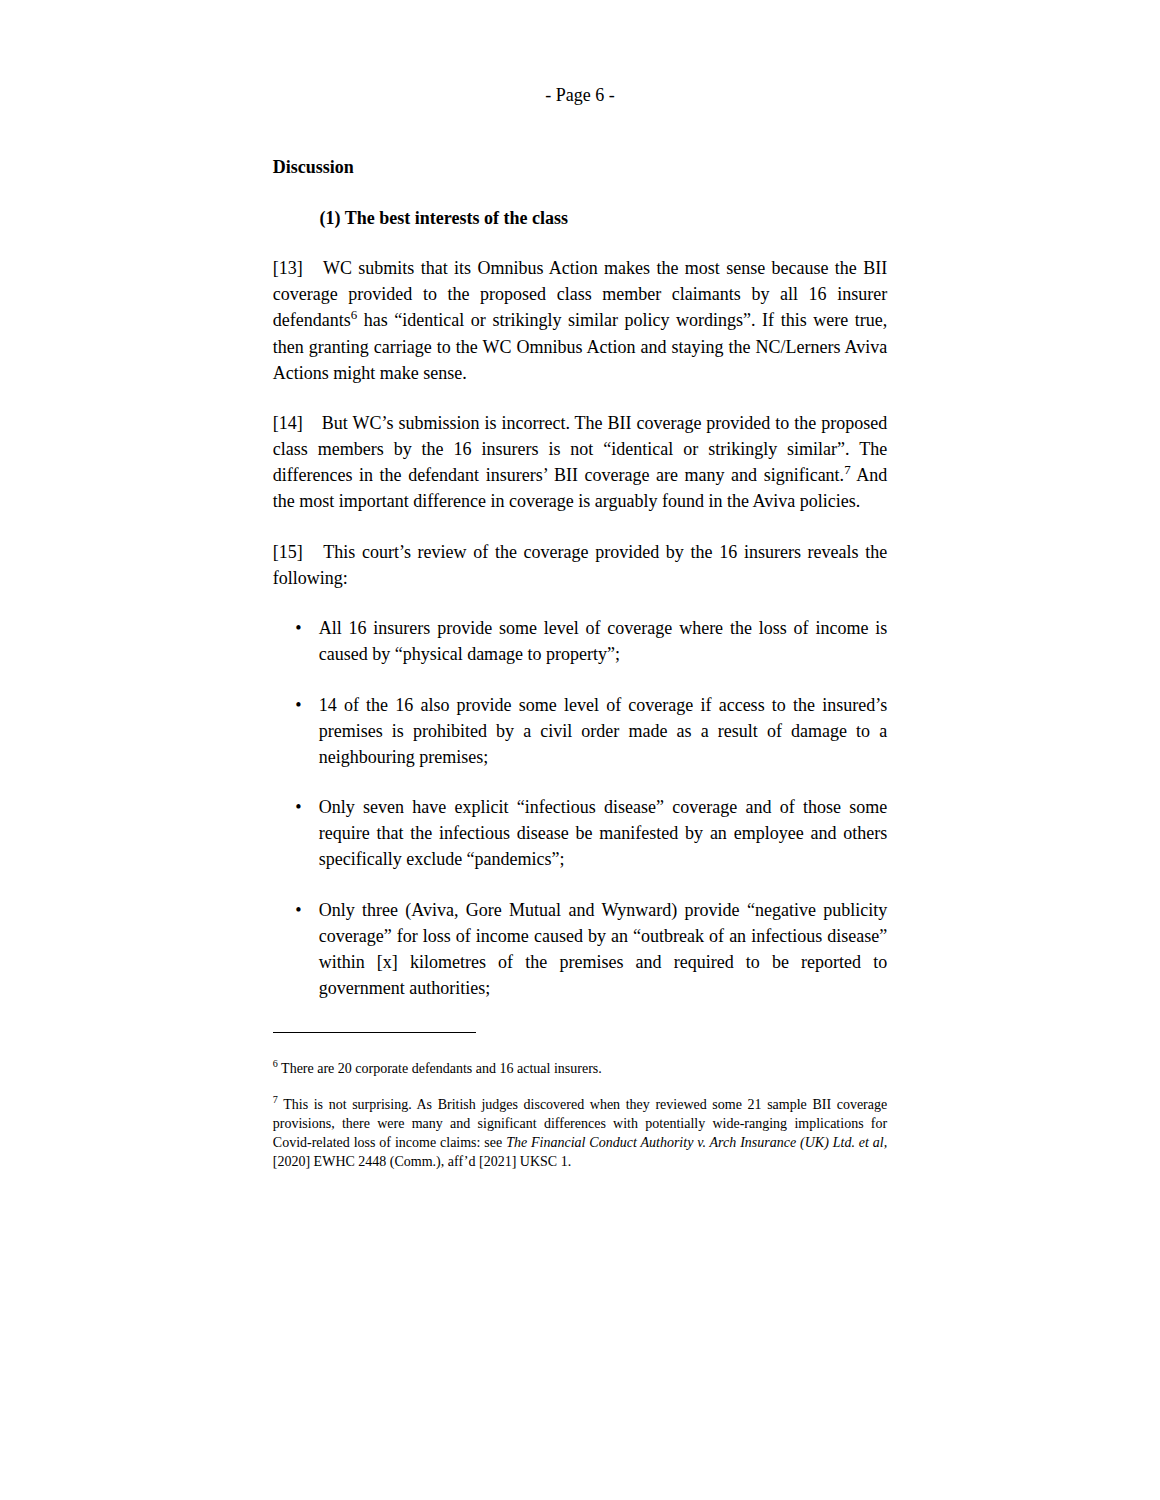- Page 6 -
Discussion
(1) The best interests of the class
[13] WC submits that its Omnibus Action makes the most sense because the BII coverage provided to the proposed class member claimants by all 16 insurer defendants6 has “identical or strikingly similar policy wordings”. If this were true, then granting carriage to the WC Omnibus Action and staying the NC/Lerners Aviva Actions might make sense.
[14] But WC’s submission is incorrect. The BII coverage provided to the proposed class members by the 16 insurers is not “identical or strikingly similar”. The differences in the defendant insurers’ BII coverage are many and significant.7 And the most important difference in coverage is arguably found in the Aviva policies.
[15] This court’s review of the coverage provided by the 16 insurers reveals the following:
All 16 insurers provide some level of coverage where the loss of income is caused by “physical damage to property”;
14 of the 16 also provide some level of coverage if access to the insured’s premises is prohibited by a civil order made as a result of damage to a neighbouring premises;
Only seven have explicit “infectious disease” coverage and of those some require that the infectious disease be manifested by an employee and others specifically exclude “pandemics”;
Only three (Aviva, Gore Mutual and Wynward) provide “negative publicity coverage” for loss of income caused by an “outbreak of an infectious disease” within [x] kilometres of the premises and required to be reported to government authorities;
6 There are 20 corporate defendants and 16 actual insurers.
7 This is not surprising. As British judges discovered when they reviewed some 21 sample BII coverage provisions, there were many and significant differences with potentially wide-ranging implications for Covid-related loss of income claims: see The Financial Conduct Authority v. Arch Insurance (UK) Ltd. et al, [2020] EWHC 2448 (Comm.), aff’d [2021] UKSC 1.